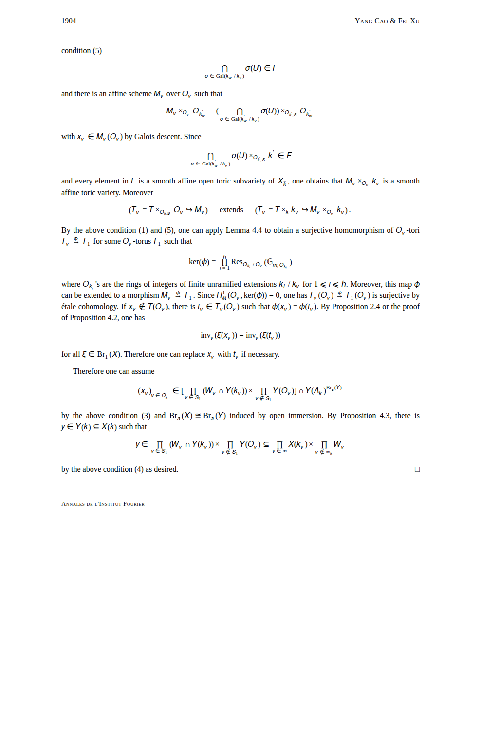1904 Yang Cao & Fei Xu
condition (5)
⋂ σ∈Gal(kw′/kv) σ(U) ∈ F_
and there is an affine scheme Mv over Ov such that
Mv ×Ov Okw′ = ( ⋂ σ∈Gal(kw′/kv) σ(U) ) ×Ok′,S Okw′
with xv∈Mv(Ov) by Galois descent. Since
⋂ σ∈Gal(kw′/kv) σ(U) ×Ok′,S k′ ∈ F
and every element in F is a smooth affine open toric subvariety of Xk¯, one obtains that Mv×Ovkv is a smooth affine toric variety. Moreover
( Tv = T ×Ok,S Ov ↪ Mv ) extends ( Tv = T ×k kv ↪ Mv ×Ov kv ) .
By the above condition (1) and (5), one can apply Lemma 4.4 to obtain a surjective homomorphism of Ov-tori Tv→ϕT1 for some Ov-torus T1 such that
ker(ϕ) = ∏ i=1 h ResOki/Ov ( 𝔾m,Oki )
where Oki's are the rings of integers of finite unramified extensions ki/kv for 1⩽i⩽h. Moreover, this map ϕ can be extended to a morphism Mv→ϕT1. Since Hét1(Ov,ker(ϕ))=0, one has Tv(Ov)→ϕT1(Ov) is surjective by étale cohomology. If xv∉T(Ov), there is tv∈Tv(Ov) such that ϕ(xv)=ϕ(tv). By Proposition 2.4 or the proof of Proposition 4.2, one has
invv (ξ(xv)) = invv (ξ(tv))
for all ξ∈Br1(X). Therefore one can replace xv with tv if necessary.
Therefore one can assume
(xv)v∈Ωk ∈ [ ∏v∈S1 (Wv∩Y(kv)) × ∏v∉S1 Y(Ov) ] ∩ Y(Ak)Bra(Y)
by the above condition (3) and Bra(X)≅Bra(Y) induced by open immersion. By Proposition 4.3, there is y∈Y(k)⊆X(k) such that
y ∈ ∏v∈S1 (Wv∩Y(kv)) × ∏v∉S1 Y(Ov) ⊆ ∏v∈∞ X(kv) × ∏v∉∞k Wv
by the above condition (4) as desired. □
Annales de l'Institut Fourier